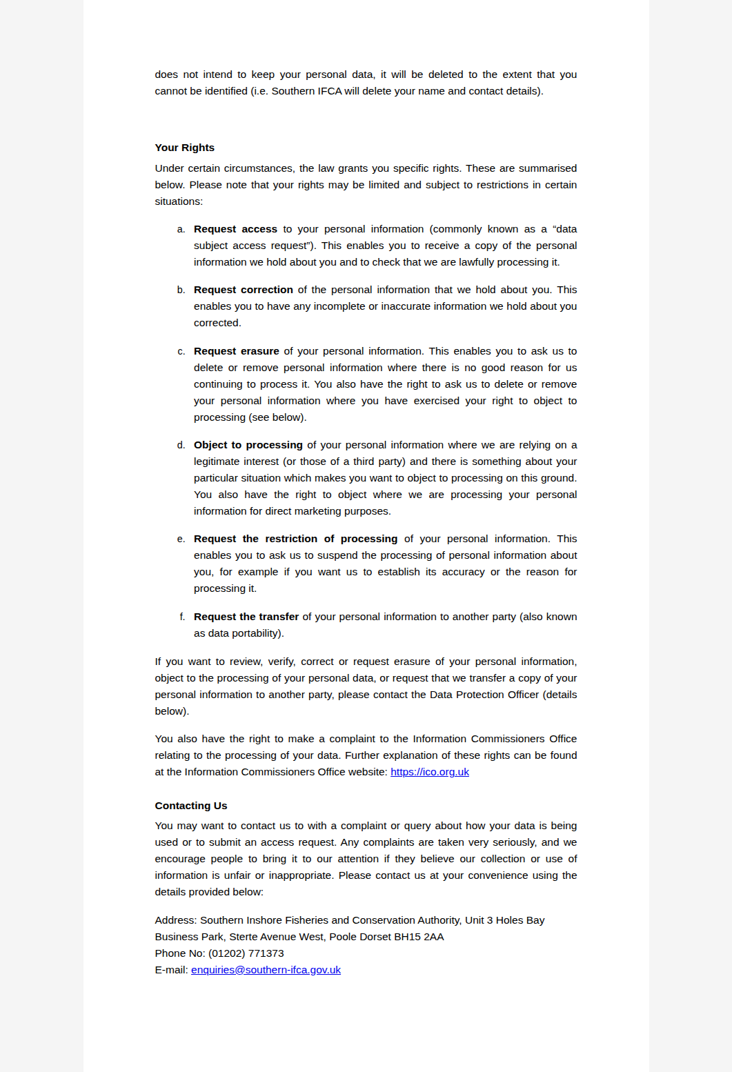does not intend to keep your personal data, it will be deleted to the extent that you cannot be identified (i.e. Southern IFCA will delete your name and contact details).
Your Rights
Under certain circumstances, the law grants you specific rights. These are summarised below. Please note that your rights may be limited and subject to restrictions in certain situations:
Request access to your personal information (commonly known as a “data subject access request”). This enables you to receive a copy of the personal information we hold about you and to check that we are lawfully processing it.
Request correction of the personal information that we hold about you. This enables you to have any incomplete or inaccurate information we hold about you corrected.
Request erasure of your personal information. This enables you to ask us to delete or remove personal information where there is no good reason for us continuing to process it. You also have the right to ask us to delete or remove your personal information where you have exercised your right to object to processing (see below).
Object to processing of your personal information where we are relying on a legitimate interest (or those of a third party) and there is something about your particular situation which makes you want to object to processing on this ground. You also have the right to object where we are processing your personal information for direct marketing purposes.
Request the restriction of processing of your personal information. This enables you to ask us to suspend the processing of personal information about you, for example if you want us to establish its accuracy or the reason for processing it.
Request the transfer of your personal information to another party (also known as data portability).
If you want to review, verify, correct or request erasure of your personal information, object to the processing of your personal data, or request that we transfer a copy of your personal information to another party, please contact the Data Protection Officer (details below).
You also have the right to make a complaint to the Information Commissioners Office relating to the processing of your data. Further explanation of these rights can be found at the Information Commissioners Office website: https://ico.org.uk
Contacting Us
You may want to contact us to with a complaint or query about how your data is being used or to submit an access request. Any complaints are taken very seriously, and we encourage people to bring it to our attention if they believe our collection or use of information is unfair or inappropriate. Please contact us at your convenience using the details provided below:
Address: Southern Inshore Fisheries and Conservation Authority, Unit 3 Holes Bay Business Park, Sterte Avenue West, Poole Dorset BH15 2AA
Phone No: (01202) 771373
E-mail: enquiries@southern-ifca.gov.uk